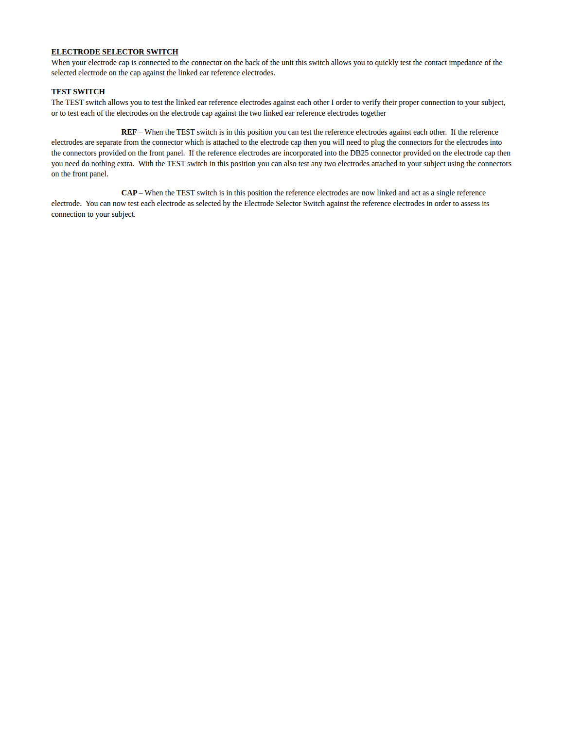Electrode Selector Switch
When your electrode cap is connected to the connector on the back of the unit this switch allows you to quickly test the contact impedance of the selected electrode on the cap against the linked ear reference electrodes.
Test Switch
The TEST switch allows you to test the linked ear reference electrodes against each other I order to verify their proper connection to your subject, or to test each of the electrodes on the electrode cap against the two linked ear reference electrodes together
REF – When the TEST switch is in this position you can test the reference electrodes against each other. If the reference electrodes are separate from the connector which is attached to the electrode cap then you will need to plug the connectors for the electrodes into the connectors provided on the front panel. If the reference electrodes are incorporated into the DB25 connector provided on the electrode cap then you need do nothing extra. With the TEST switch in this position you can also test any two electrodes attached to your subject using the connectors on the front panel.
CAP – When the TEST switch is in this position the reference electrodes are now linked and act as a single reference electrode. You can now test each electrode as selected by the Electrode Selector Switch against the reference electrodes in order to assess its connection to your subject.